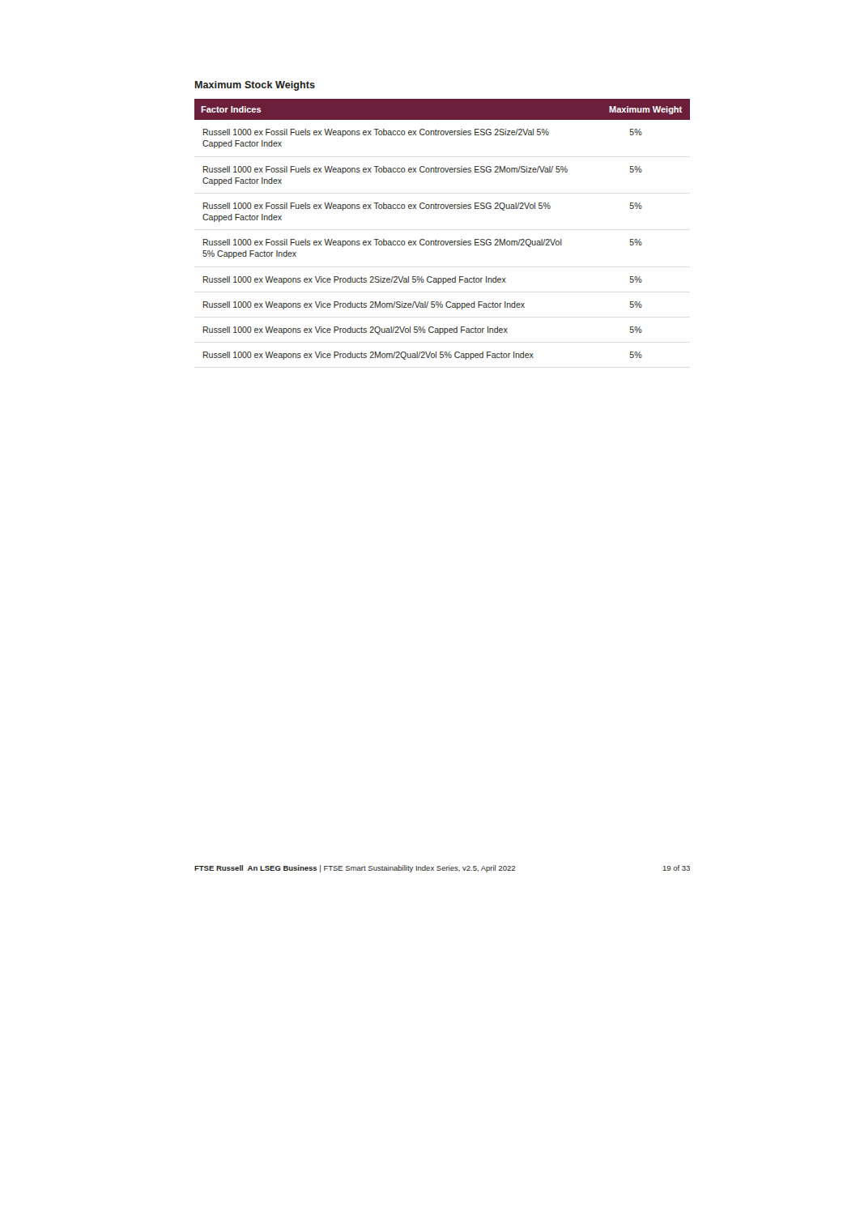Maximum Stock Weights
| Factor Indices | Maximum Weight |
| --- | --- |
| Russell 1000 ex Fossil Fuels ex Weapons ex Tobacco ex Controversies ESG 2Size/2Val 5% Capped Factor Index | 5% |
| Russell 1000 ex Fossil Fuels ex Weapons ex Tobacco ex Controversies ESG 2Mom/Size/Val/ 5% Capped Factor Index | 5% |
| Russell 1000 ex Fossil Fuels ex Weapons ex Tobacco ex Controversies ESG 2Qual/2Vol 5% Capped Factor Index | 5% |
| Russell 1000 ex Fossil Fuels ex Weapons ex Tobacco ex Controversies ESG 2Mom/2Qual/2Vol 5% Capped Factor Index | 5% |
| Russell 1000 ex Weapons ex Vice Products 2Size/2Val 5% Capped Factor Index | 5% |
| Russell 1000 ex Weapons ex Vice Products 2Mom/Size/Val/ 5% Capped Factor Index | 5% |
| Russell 1000 ex Weapons ex Vice Products 2Qual/2Vol 5% Capped Factor Index | 5% |
| Russell 1000 ex Weapons ex Vice Products 2Mom/2Qual/2Vol 5% Capped Factor Index | 5% |
FTSE Russell An LSEG Business | FTSE Smart Sustainability Index Series, v2.5, April 2022
19 of 33